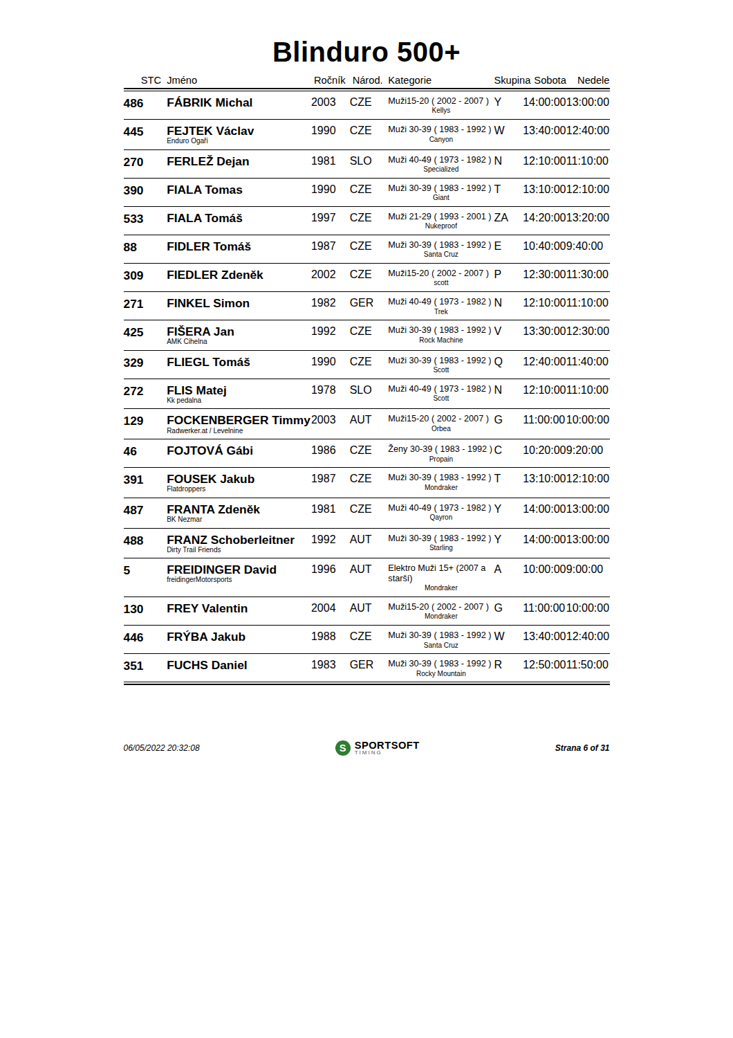Blinduro 500+
| STC | Jméno | Ročník | Národ. | Kategorie | Skupina | Sobota | Nedele |
| --- | --- | --- | --- | --- | --- | --- | --- |
| 486 | FÁBRIK Michal | 2003 | CZE | Muži15-20 ( 2002 - 2007 ) Kellys | Y | 14:00:00 | 13:00:00 |
| 445 | FEJTEK Václav Enduro Ogaři | 1990 | CZE | Muži 30-39 ( 1983 - 1992 ) Canyon | W | 13:40:00 | 12:40:00 |
| 270 | FERLEŽ Dejan | 1981 | SLO | Muži 40-49 ( 1973 - 1982 ) Specialized | N | 12:10:00 | 11:10:00 |
| 390 | FIALA Tomas | 1990 | CZE | Muži 30-39 ( 1983 - 1992 ) Giant | T | 13:10:00 | 12:10:00 |
| 533 | FIALA Tomáš | 1997 | CZE | Muži 21-29 ( 1993 - 2001 ) Nukeproof | ZA | 14:20:00 | 13:20:00 |
| 88 | FIDLER Tomáš | 1987 | CZE | Muži 30-39 ( 1983 - 1992 ) Santa Cruz | E | 10:40:00 | 9:40:00 |
| 309 | FIEDLER Zdeněk | 2002 | CZE | Muži15-20 ( 2002 - 2007 ) scott | P | 12:30:00 | 11:30:00 |
| 271 | FINKEL Simon | 1982 | GER | Muži 40-49 ( 1973 - 1982 ) Trek | N | 12:10:00 | 11:10:00 |
| 425 | FIŠERA Jan AMK Cihelna | 1992 | CZE | Muži 30-39 ( 1983 - 1992 ) Rock Machine | V | 13:30:00 | 12:30:00 |
| 329 | FLIEGL Tomáš | 1990 | CZE | Muži 30-39 ( 1983 - 1992 ) Scott | Q | 12:40:00 | 11:40:00 |
| 272 | FLIS Matej Kk pedalna | 1978 | SLO | Muži 40-49 ( 1973 - 1982 ) Scott | N | 12:10:00 | 11:10:00 |
| 129 | FOCKENBERGER Timmy Radwerker.at / Levelnine | 2003 | AUT | Muži15-20 ( 2002 - 2007 ) Orbea | G | 11:00:00 | 10:00:00 |
| 46 | FOJTOVÁ Gábi | 1986 | CZE | Ženy 30-39 ( 1983 - 1992 ) Propain | C | 10:20:00 | 9:20:00 |
| 391 | FOUSEK Jakub Flatdroppers | 1987 | CZE | Muži 30-39 ( 1983 - 1992 ) Mondraker | T | 13:10:00 | 12:10:00 |
| 487 | FRANTA Zdeněk BK Nezmar | 1981 | CZE | Muži 40-49 ( 1973 - 1982 ) Qayron | Y | 14:00:00 | 13:00:00 |
| 488 | FRANZ Schoberleitner Dirty Trail Friends | 1992 | AUT | Muži 30-39 ( 1983 - 1992 ) Starling | Y | 14:00:00 | 13:00:00 |
| 5 | FREIDINGER David freidingerMotorsports | 1996 | AUT | Elektro Muži 15+ (2007 a starší) Mondraker | A | 10:00:00 | 9:00:00 |
| 130 | FREY Valentin | 2004 | AUT | Muži15-20 ( 2002 - 2007 ) Mondraker | G | 11:00:00 | 10:00:00 |
| 446 | FRÝBA Jakub | 1988 | CZE | Muži 30-39 ( 1983 - 1992 ) Santa Cruz | W | 13:40:00 | 12:40:00 |
| 351 | FUCHS Daniel | 1983 | GER | Muži 30-39 ( 1983 - 1992 ) Rocky Mountain | R | 12:50:00 | 11:50:00 |
06/05/2022 20:32:08
S
SPORTSOFT
TIMING
Strana 6 of 31